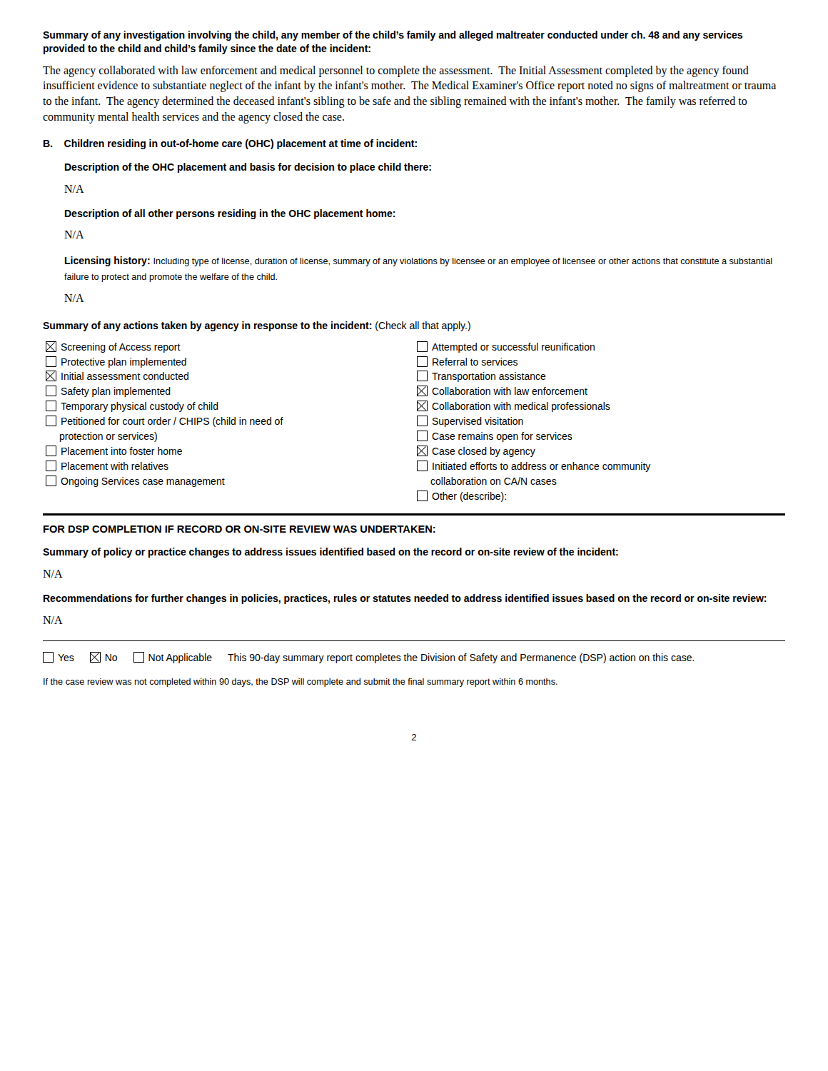Summary of any investigation involving the child, any member of the child’s family and alleged maltreater conducted under ch. 48 and any services provided to the child and child’s family since the date of the incident:
The agency collaborated with law enforcement and medical personnel to complete the assessment. The Initial Assessment completed by the agency found insufficient evidence to substantiate neglect of the infant by the infant's mother. The Medical Examiner's Office report noted no signs of maltreatment or trauma to the infant. The agency determined the deceased infant's sibling to be safe and the sibling remained with the infant's mother. The family was referred to community mental health services and the agency closed the case.
B. Children residing in out-of-home care (OHC) placement at time of incident:
Description of the OHC placement and basis for decision to place child there:
N/A
Description of all other persons residing in the OHC placement home:
N/A
Licensing history: Including type of license, duration of license, summary of any violations by licensee or an employee of licensee or other actions that constitute a substantial failure to protect and promote the welfare of the child.
N/A
Summary of any actions taken by agency in response to the incident: (Check all that apply.)
| Screening of Access report | Attempted or successful reunification |
| Protective plan implemented | Referral to services |
| Initial assessment conducted | Transportation assistance |
| Safety plan implemented | Collaboration with law enforcement |
| Temporary physical custody of child | Collaboration with medical professionals |
| Petitioned for court order / CHIPS (child in need of | Supervised visitation |
| protection or services) | Case remains open for services |
| Placement into foster home | Case closed by agency |
| Placement with relatives | Initiated efforts to address or enhance community |
| Ongoing Services case management | collaboration on CA/N cases |
| | Other (describe): |
FOR DSP COMPLETION IF RECORD OR ON-SITE REVIEW WAS UNDERTAKEN:
Summary of policy or practice changes to address issues identified based on the record or on-site review of the incident:
N/A
Recommendations for further changes in policies, practices, rules or statutes needed to address identified issues based on the record or on-site review:
N/A
Yes No Not Applicable This 90-day summary report completes the Division of Safety and Permanence (DSP) action on this case.
If the case review was not completed within 90 days, the DSP will complete and submit the final summary report within 6 months.
2